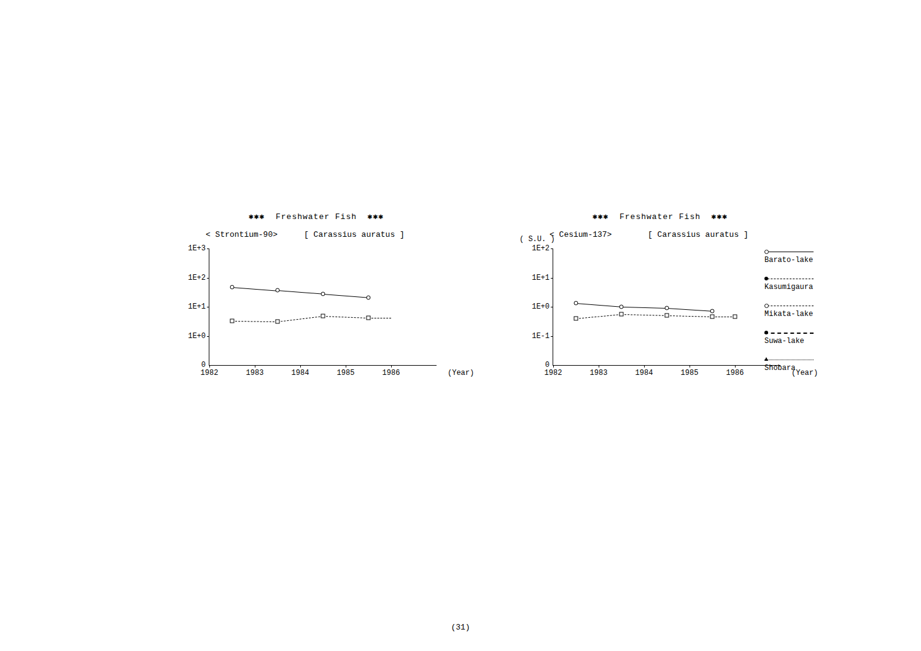✱✱✱ Freshwater Fish ✱✱✱
< Strontium-90>
[ Carassius auratus ]
1E+3
1E+2
1E+1
1E+0
0
1982
1983
1984
1985
1986
(Year)
✱✱✱ Freshwater Fish ✱✱✱
< Cesium-137>
[ Carassius auratus ]
( S.U. )
1E+2
1E+1
1E+0
1E-1
0
1982
1983
1984
1985
1986
(Year)
Barato-lake
Kasumigaura
Mikata-lake
Suwa-lake
Shobara
(31)